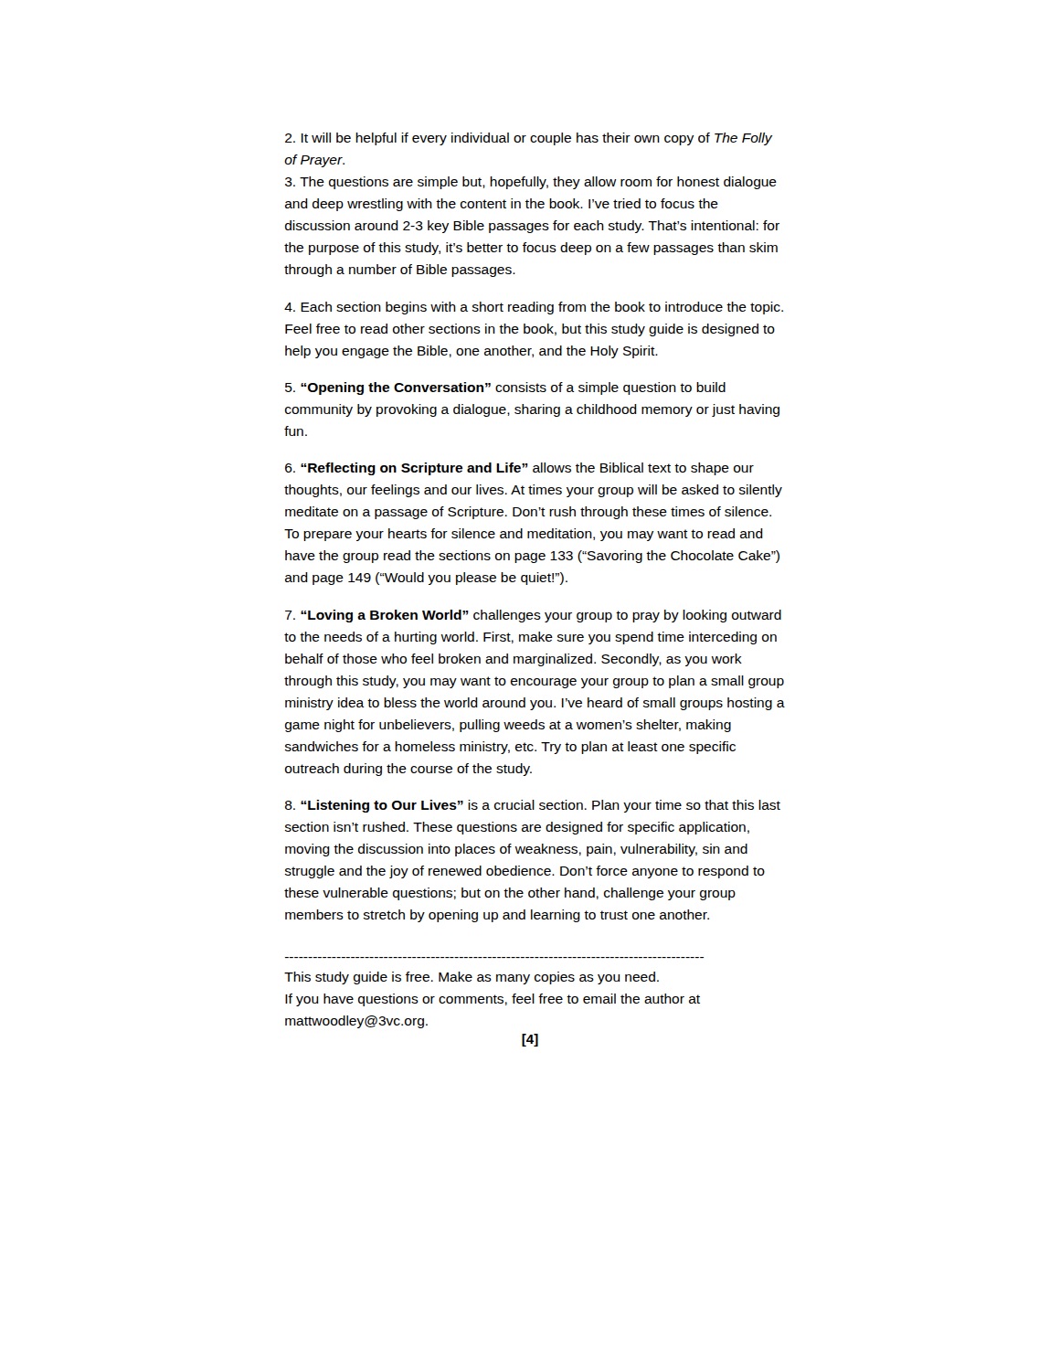2. It will be helpful if every individual or couple has their own copy of The Folly of Prayer.
3. The questions are simple but, hopefully, they allow room for honest dialogue and deep wrestling with the content in the book. I’ve tried to focus the discussion around 2-3 key Bible passages for each study. That’s intentional: for the purpose of this study, it’s better to focus deep on a few passages than skim through a number of Bible passages.
4. Each section begins with a short reading from the book to introduce the topic. Feel free to read other sections in the book, but this study guide is designed to help you engage the Bible, one another, and the Holy Spirit.
5. “Opening the Conversation” consists of a simple question to build community by provoking a dialogue, sharing a childhood memory or just having fun.
6. “Reflecting on Scripture and Life” allows the Biblical text to shape our thoughts, our feelings and our lives. At times your group will be asked to silently meditate on a passage of Scripture. Don’t rush through these times of silence. To prepare your hearts for silence and meditation, you may want to read and have the group read the sections on page 133 (“Savoring the Chocolate Cake”) and page 149 (“Would you please be quiet!”).
7. “Loving a Broken World” challenges your group to pray by looking outward to the needs of a hurting world. First, make sure you spend time interceding on behalf of those who feel broken and marginalized. Secondly, as you work through this study, you may want to encourage your group to plan a small group ministry idea to bless the world around you. I’ve heard of small groups hosting a game night for unbelievers, pulling weeds at a women’s shelter, making sandwiches for a homeless ministry, etc. Try to plan at least one specific outreach during the course of the study.
8. “Listening to Our Lives” is a crucial section. Plan your time so that this last section isn’t rushed. These questions are designed for specific application, moving the discussion into places of weakness, pain, vulnerability, sin and struggle and the joy of renewed obedience. Don’t force anyone to respond to these vulnerable questions; but on the other hand, challenge your group members to stretch by opening up and learning to trust one another.
-----------------------------------------------------------------------------------------
This study guide is free. Make as many copies as you need.
If you have questions or comments, feel free to email the author at mattwoodley@3vc.org.
[4]